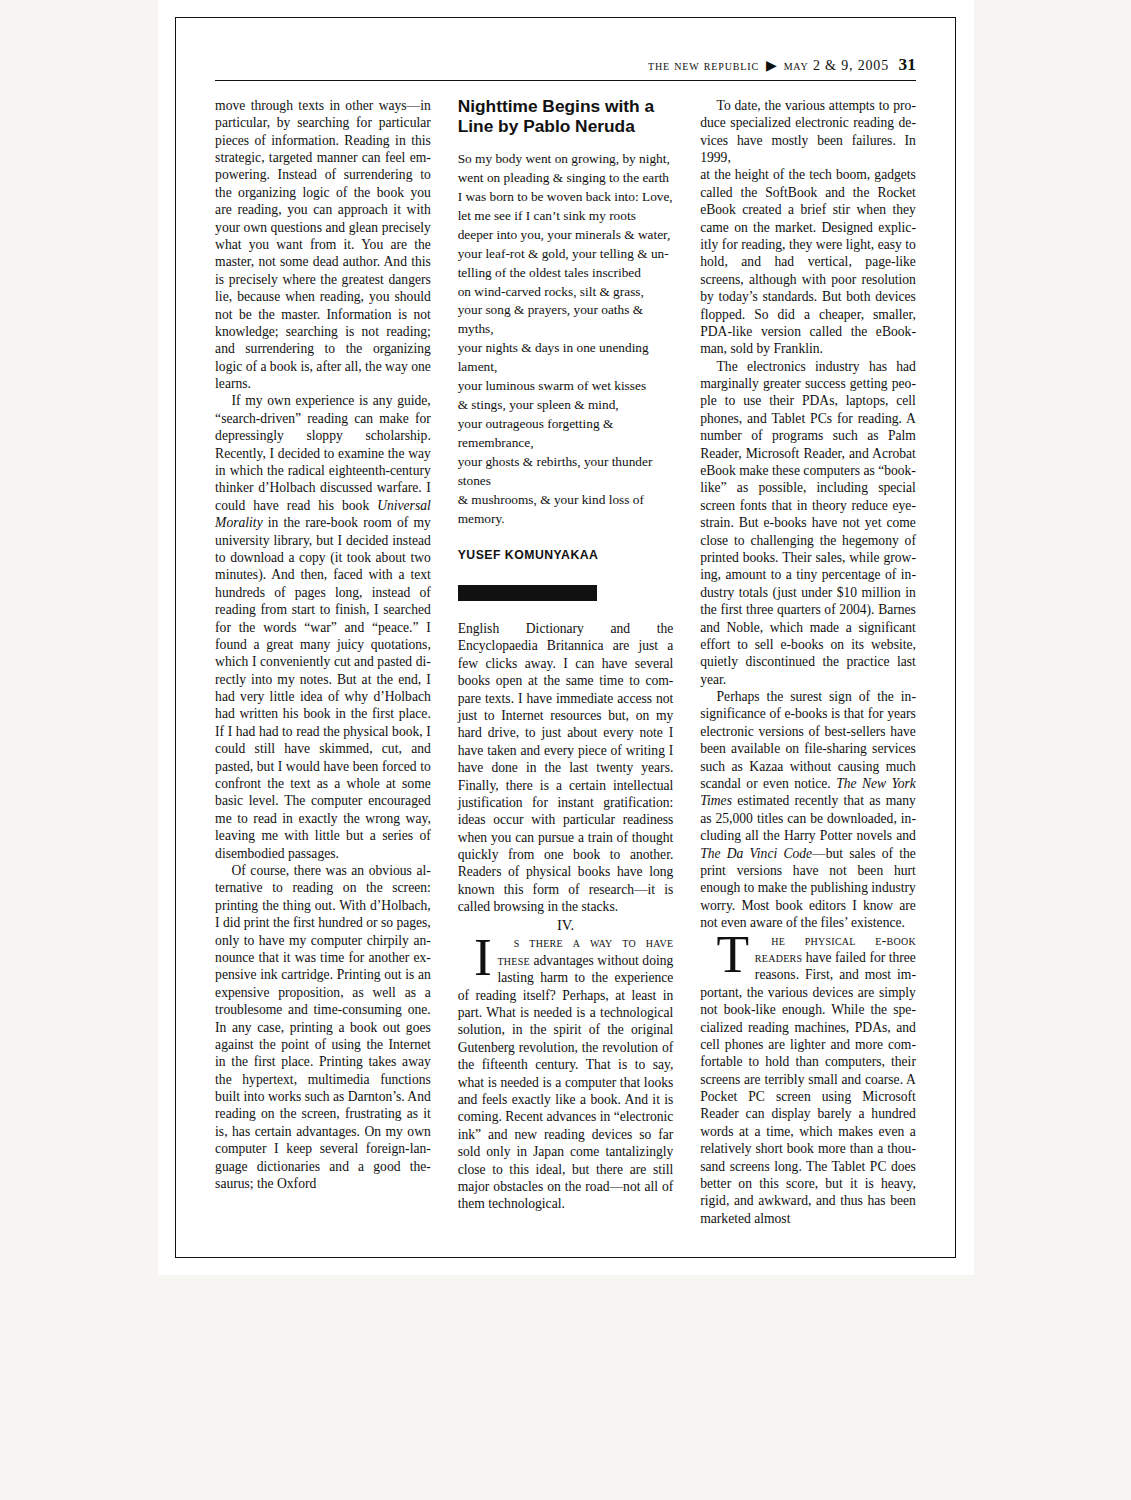the new republic ▶ may 2 & 9, 2005 31
move through texts in other ways—in particular, by searching for particular pieces of information. Reading in this strategic, targeted manner can feel empowering. Instead of surrendering to the organizing logic of the book you are reading, you can approach it with your own questions and glean precisely what you want from it. You are the master, not some dead author. And this is precisely where the greatest dangers lie, because when reading, you should not be the master. Information is not knowledge; searching is not reading; and surrendering to the organizing logic of a book is, after all, the way one learns.
If my own experience is any guide, “search-driven” reading can make for depressingly sloppy scholarship. Recently, I decided to examine the way in which the radical eighteenth-century thinker d’Holbach discussed warfare. I could have read his book Universal Morality in the rare-book room of my university library, but I decided instead to download a copy (it took about two minutes). And then, faced with a text hundreds of pages long, instead of reading from start to finish, I searched for the words “war” and “peace.” I found a great many juicy quotations, which I conveniently cut and pasted directly into my notes. But at the end, I had very little idea of why d’Holbach had written his book in the first place. If I had had to read the physical book, I could still have skimmed, cut, and pasted, but I would have been forced to confront the text as a whole at some basic level. The computer encouraged me to read in exactly the wrong way, leaving me with little but a series of disembodied passages.
Of course, there was an obvious alternative to reading on the screen: printing the thing out. With d’Holbach, I did print the first hundred or so pages, only to have my computer chirpily announce that it was time for another expensive ink cartridge. Printing out is an expensive proposition, as well as a troublesome and time-consuming one. In any case, printing a book out goes against the point of using the Internet in the first place. Printing takes away the hypertext, multimedia functions built into works such as Darnton’s. And reading on the screen, frustrating as it is, has certain advantages. On my own computer I keep several foreign-language dictionaries and a good thesaurus; the Oxford
Nighttime Begins with a
Line by Pablo Neruda
So my body went on growing, by night,
went on pleading & singing to the earth
I was born to be woven back into: Love,
let me see if I can’t sink my roots
deeper into you, your minerals & water,
your leaf-rot & gold, your telling & un-
telling of the oldest tales inscribed
on wind-carved rocks, silt & grass,
your song & prayers, your oaths & myths,
your nights & days in one unending lament,
your luminous swarm of wet kisses
& stings, your spleen & mind,
your outrageous forgetting & remembrance,
your ghosts & rebirths, your thunder stones
& mushrooms, & your kind loss of memory.
YUSEF KOMUNYAKAA
English Dictionary and the Encyclopaedia Britannica are just a few clicks away. I can have several books open at the same time to compare texts. I have immediate access not just to Internet resources but, on my hard drive, to just about every note I have taken and every piece of writing I have done in the last twenty years. Finally, there is a certain intellectual justification for instant gratification: ideas occur with particular readiness when you can pursue a train of thought quickly from one book to another. Readers of physical books have long known this form of research—it is called browsing in the stacks.
IV.
Is there a way to have these advantages without doing lasting harm to the experience of reading itself? Perhaps, at least in part. What is needed is a technological solution, in the spirit of the original Gutenberg revolution, the revolution of the fifteenth century. That is to say, what is needed is a computer that looks and feels exactly like a book. And it is coming. Recent advances in “electronic ink” and new reading devices so far sold only in Japan come tantalizingly close to this ideal, but there are still major obstacles on the road—not all of them technological.
To date, the various attempts to produce specialized electronic reading devices have mostly been failures. In 1999,
at the height of the tech boom, gadgets called the SoftBook and the Rocket eBook created a brief stir when they came on the market. Designed explicitly for reading, they were light, easy to hold, and had vertical, page-like screens, although with poor resolution by today’s standards. But both devices flopped. So did a cheaper, smaller, PDA-like version called the eBookman, sold by Franklin.
The electronics industry has had marginally greater success getting people to use their PDAs, laptops, cell phones, and Tablet PCs for reading. A number of programs such as Palm Reader, Microsoft Reader, and Acrobat eBook make these computers as “book-like” as possible, including special screen fonts that in theory reduce eyestrain. But e-books have not yet come close to challenging the hegemony of printed books. Their sales, while growing, amount to a tiny percentage of industry totals (just under $10 million in the first three quarters of 2004). Barnes and Noble, which made a significant effort to sell e-books on its website, quietly discontinued the practice last year.
Perhaps the surest sign of the insignificance of e-books is that for years electronic versions of best-sellers have been available on file-sharing services such as Kazaa without causing much scandal or even notice. The New York Times estimated recently that as many as 25,000 titles can be downloaded, including all the Harry Potter novels and The Da Vinci Code—but sales of the print versions have not been hurt enough to make the publishing industry worry. Most book editors I know are not even aware of the files’ existence.
The physical e-book readers have failed for three reasons. First, and most important, the various devices are simply not book-like enough. While the specialized reading machines, PDAs, and cell phones are lighter and more comfortable to hold than computers, their screens are terribly small and coarse. A Pocket PC screen using Microsoft Reader can display barely a hundred words at a time, which makes even a relatively short book more than a thousand screens long. The Tablet PC does better on this score, but it is heavy, rigid, and awkward, and thus has been marketed almost